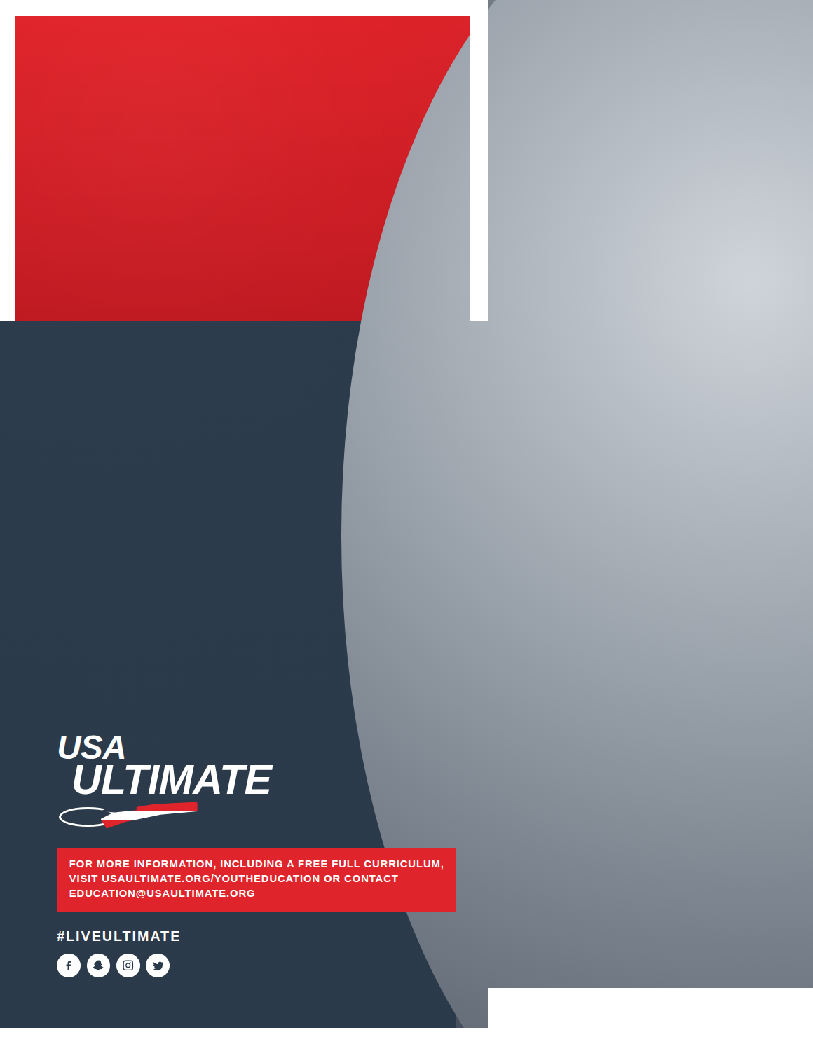USA ULTIMATE
For more information, including a free full curriculum,
visit usaultimate.org/youtheducation or contact
education@usaultimate.org
#LiveUltimate
Facebook
Snapchat
Instagram
Twitter